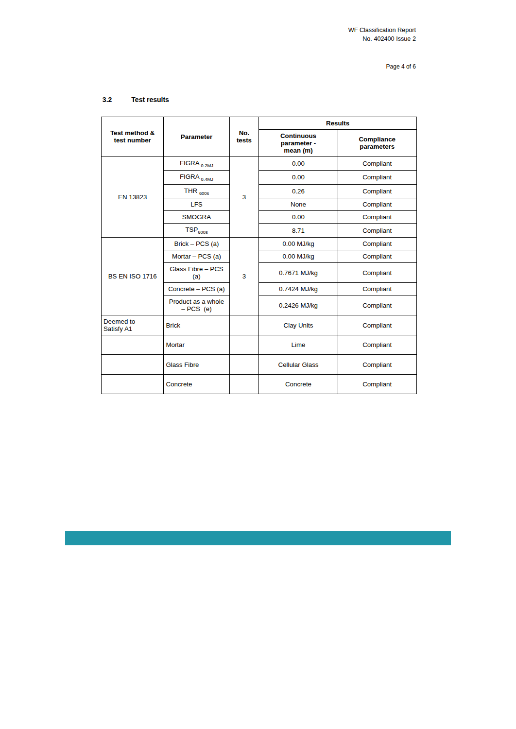WF Classification Report
No. 402400 Issue 2
Page 4 of 6
3.2 Test results
| Test method & test number | Parameter | No. tests | Results |
| --- | --- | --- | --- |
| Continuous parameter - mean (m) | Compliance parameters |
| EN 13823 | FIGRA 0.2MJ | 3 | 0.00 | Compliant |
| FIGRA 0.4MJ | 0.00 | Compliant |
| THR 600s | 0.26 | Compliant |
| LFS | None | Compliant |
| SMOGRA | 0.00 | Compliant |
| TSP 600s | 8.71 | Compliant |
| BS EN ISO 1716 | Brick – PCS (a) | 3 | 0.00 MJ/kg | Compliant |
| Mortar – PCS (a) | 0.00 MJ/kg | Compliant |
| Glass Fibre – PCS (a) | 0.7671 MJ/kg | Compliant |
| Concrete – PCS (a) | 0.7424 MJ/kg | Compliant |
| Product as a whole – PCS (e) | 0.2426 MJ/kg | Compliant |
| Deemed to Satisfy A1 | Brick | | Clay Units | Compliant |
| | Mortar | | Lime | Compliant |
| | Glass Fibre | | Cellular Glass | Compliant |
| | Concrete | | Concrete | Compliant |